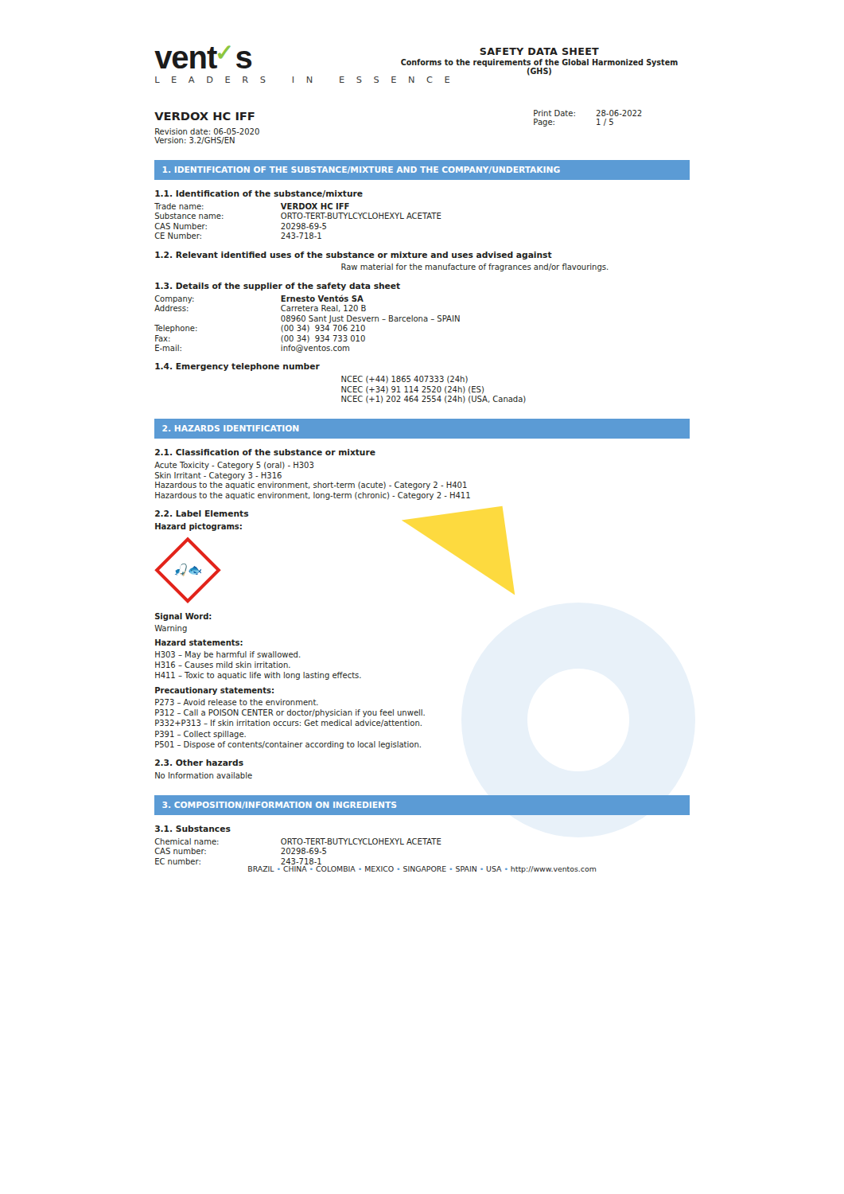vent✓s
L E A D E R S I N E S S E N C E
SAFETY DATA SHEET
Conforms to the requirements of the Global Harmonized System (GHS)
VERDOX HC IFF
Revision date: 06-05-2020
Version: 3.2/GHS/EN
Print Date: 28-06-2022
Page: 1 / 5
1. IDENTIFICATION OF THE SUBSTANCE/MIXTURE AND THE COMPANY/UNDERTAKING
1.1. Identification of the substance/mixture
Trade name:
VERDOX HC IFF
Substance name:
ORTO-TERT-BUTYLCYCLOHEXYL ACETATE
CAS Number:
20298-69-5
CE Number:
243-718-1
1.2. Relevant identified uses of the substance or mixture and uses advised against
Raw material for the manufacture of fragrances and/or flavourings.
1.3. Details of the supplier of the safety data sheet
Company:
Ernesto Ventós SA
Address:
Carretera Real, 120 B
08960 Sant Just Desvern – Barcelona – SPAIN
Telephone:
(00 34) 934 706 210
Fax:
(00 34) 934 733 010
E-mail:
info@ventos.com
1.4. Emergency telephone number
NCEC (+44) 1865 407333 (24h)
NCEC (+34) 91 114 2520 (24h) (ES)
NCEC (+1) 202 464 2554 (24h) (USA, Canada)
2. HAZARDS IDENTIFICATION
2.1. Classification of the substance or mixture
Acute Toxicity - Category 5 (oral) - H303
Skin Irritant - Category 3 - H316
Hazardous to the aquatic environment, short-term (acute) - Category 2 - H401
Hazardous to the aquatic environment, long-term (chronic) - Category 2 - H411
2.2. Label Elements
Hazard pictograms:
🎣🐟
Signal Word:
Warning
Hazard statements:
H303 – May be harmful if swallowed.
H316 – Causes mild skin irritation.
H411 – Toxic to aquatic life with long lasting effects.
Precautionary statements:
P273 – Avoid release to the environment.
P312 – Call a POISON CENTER or doctor/physician if you feel unwell.
P332+P313 – If skin irritation occurs: Get medical advice/attention.
P391 – Collect spillage.
P501 – Dispose of contents/container according to local legislation.
2.3. Other hazards
No Information available
3. COMPOSITION/INFORMATION ON INGREDIENTS
3.1. Substances
Chemical name:
ORTO-TERT-BUTYLCYCLOHEXYL ACETATE
CAS number:
20298-69-5
EC number:
243-718-1
BRAZIL • CHINA • COLOMBIA • MEXICO • SINGAPORE • SPAIN • USA • http://www.ventos.com